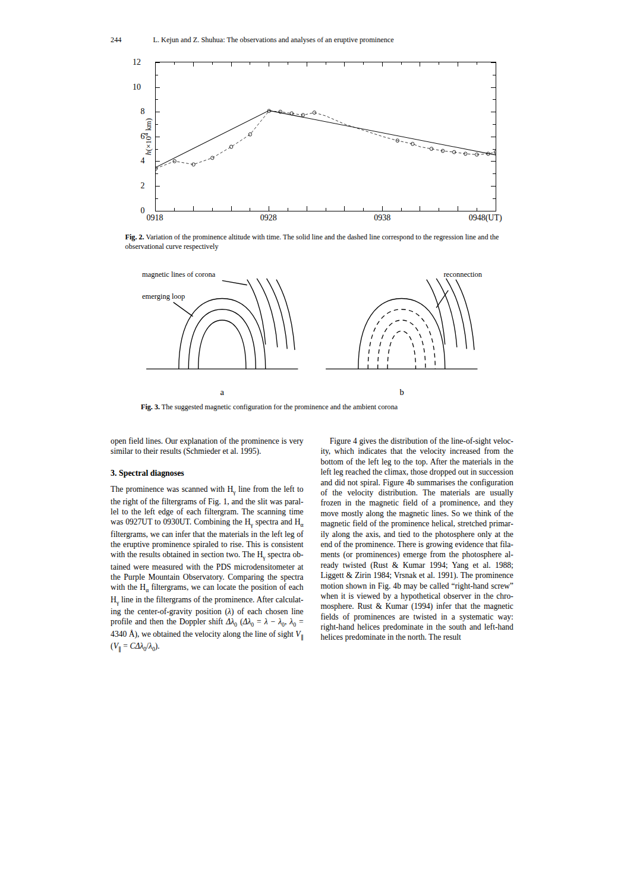244 L. Kejun and Z. Shuhua: The observations and analyses of an eruptive prominence
h(×104 km)
12
10
8
6
4
2
0
0918 0928 0938 0948(UT)
Fig. 2. Variation of the prominence altitude with time. The solid line and the dashed line correspond to the regression line and the observational curve respectively
magnetic lines of corona
emerging loop
a
reconnection
b
Fig. 3. The suggested magnetic configuration for the prominence and the ambient corona
open field lines. Our explanation of the prominence is very similar to their results (Schmieder et al. 1995).
3. Spectral diagnoses
The prominence was scanned with Hγ line from the left to the right of the filtergrams of Fig. 1, and the slit was parallel to the left edge of each filtergram. The scanning time was 0927UT to 0930UT. Combining the Hγ spectra and Hα filtergrams, we can infer that the materials in the left leg of the eruptive prominence spiraled to rise. This is consistent with the results obtained in section two. The Hγ spectra obtained were measured with the PDS microdensitometer at the Purple Mountain Observatory. Comparing the spectra with the Hα filtergrams, we can locate the position of each Hγ line in the filtergrams of the prominence. After calculating the center-of-gravity position (λ) of each chosen line profile and then the Doppler shift Δλ0 (Δλ0 = λ − λ0, λ0 = 4340 Å), we obtained the velocity along the line of sight V∥ (V∥ = CΔλ0/λ0).
Figure 4 gives the distribution of the line-of-sight velocity, which indicates that the velocity increased from the bottom of the left leg to the top. After the materials in the left leg reached the climax, those dropped out in succession and did not spiral. Figure 4b summarises the configuration of the velocity distribution. The materials are usually frozen in the magnetic field of a prominence, and they move mostly along the magnetic lines. So we think of the magnetic field of the prominence helical, stretched primarily along the axis, and tied to the photosphere only at the end of the prominence. There is growing evidence that filaments (or prominences) emerge from the photosphere already twisted (Rust & Kumar 1994; Yang et al. 1988; Liggett & Zirin 1984; Vrsnak et al. 1991). The prominence motion shown in Fig. 4b may be called “right-hand screw” when it is viewed by a hypothetical observer in the chromosphere. Rust & Kumar (1994) infer that the magnetic fields of prominences are twisted in a systematic way: right-hand helices predominate in the south and left-hand helices predominate in the north. The result